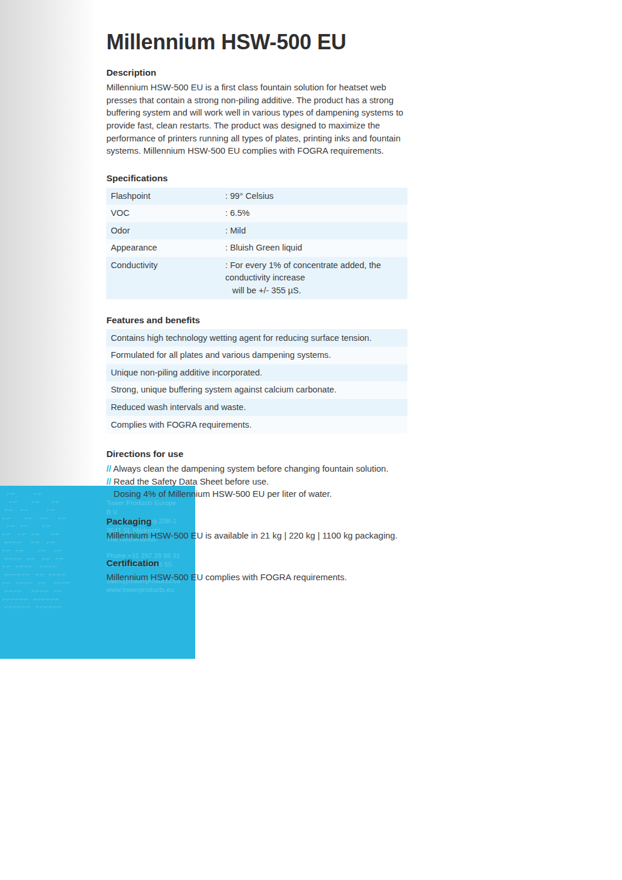⌐⌐ ⌐⌐ ⌐⌐ ⌐⌐ ⌐⌐ ⌐⌐ ⌐⌐ ⌐⌐ ⌐⌐ ⌐⌐ ⌐⌐ ⌐⌐ ⌐⌐ ⌐⌐ ⌐⌐ ⌐⌐ ⌐⌐ ⌐⌐ ⌐⌐ ⌐⌐⌐⌐ ⌐⌐ ⌐⌐ ⌐⌐ ⌐⌐ ⌐⌐ ⌐⌐ ⌐⌐⌐⌐ ⌐⌐ ⌐⌐ ⌐⌐ ⌐⌐ ⌐⌐⌐⌐ ⌐⌐⌐⌐ ⌐⌐⌐⌐⌐⌐ ⌐⌐ ⌐⌐⌐⌐ ⌐⌐ ⌐⌐⌐⌐ ⌐⌐ ⌐⌐⌐⌐ ⌐⌐⌐⌐ ⌐⌐⌐⌐ ⌐⌐ ⌐⌐⌐⌐⌐⌐ ⌐⌐⌐⌐⌐⌐ ⌐⌐⌐⌐⌐⌐ ⌐⌐⌐⌐⌐⌐
Tower Products Europe B.V.
Rendementsweg 20B-1
3641 SL Mijdrecht
The Netherlands
Phone +31 297 28 96 91
Fax +31 297 28 96 55
sales@towerproducts.eu
www.towerproducts.eu
Millennium HSW-500 EU
Description
Millennium HSW-500 EU is a first class fountain solution for heatset web presses that contain a strong non-piling additive. The product has a strong buffering system and will work well in various types of dampening systems to provide fast, clean restarts. The product was designed to maximize the performance of printers running all types of plates, printing inks and fountain systems. Millennium HSW-500 EU complies with FOGRA requirements.
Specifications
| Flashpoint | : 99° Celsius |
| VOC | : 6.5% |
| Odor | : Mild |
| Appearance | : Bluish Green liquid |
| Conductivity | : For every 1% of concentrate added, the conductivity increase will be +/- 355 µS. |
Features and benefits
Contains high technology wetting agent for reducing surface tension.
Formulated for all plates and various dampening systems.
Unique non-piling additive incorporated.
Strong, unique buffering system against calcium carbonate.
Reduced wash intervals and waste.
Complies with FOGRA requirements.
Directions for use
// Always clean the dampening system before changing fountain solution.
// Read the Safety Data Sheet before use.
// Dosing 4% of Millennium HSW-500 EU per liter of water.
Packaging
Millennium HSW-500 EU is available in 21 kg | 220 kg | 1100 kg packaging.
Certification
Millennium HSW-500 EU complies with FOGRA requirements.